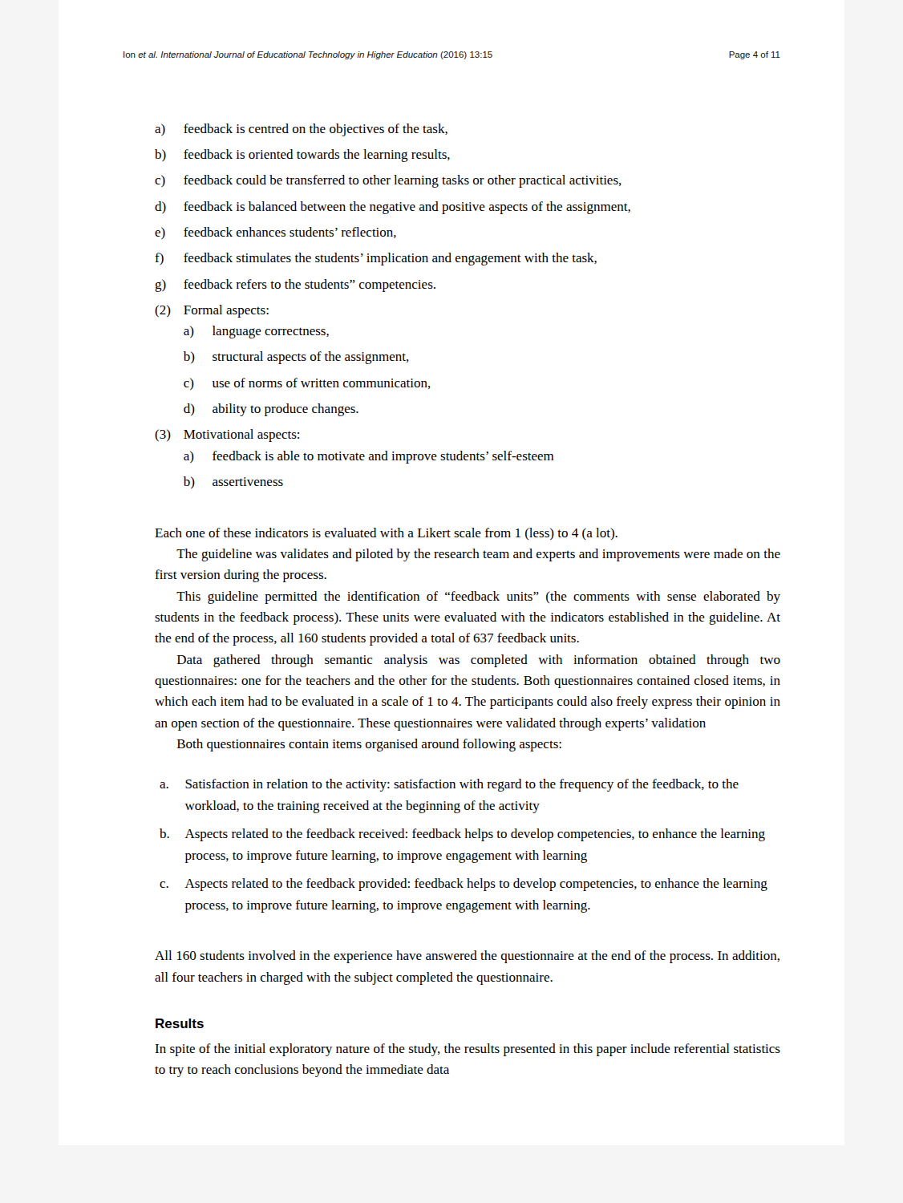Ion et al. International Journal of Educational Technology in Higher Education (2016) 13:15
Page 4 of 11
a) feedback is centred on the objectives of the task,
b) feedback is oriented towards the learning results,
c) feedback could be transferred to other learning tasks or other practical activities,
d) feedback is balanced between the negative and positive aspects of the assignment,
e) feedback enhances students’ reflection,
f) feedback stimulates the students’ implication and engagement with the task,
g) feedback refers to the students” competencies.
(2) Formal aspects:
a) language correctness,
b) structural aspects of the assignment,
c) use of norms of written communication,
d) ability to produce changes.
(3) Motivational aspects:
a) feedback is able to motivate and improve students’ self-esteem
b) assertiveness
Each one of these indicators is evaluated with a Likert scale from 1 (less) to 4 (a lot).
The guideline was validates and piloted by the research team and experts and improvements were made on the first version during the process.
This guideline permitted the identification of “feedback units” (the comments with sense elaborated by students in the feedback process). These units were evaluated with the indicators established in the guideline. At the end of the process, all 160 students provided a total of 637 feedback units.
Data gathered through semantic analysis was completed with information obtained through two questionnaires: one for the teachers and the other for the students. Both questionnaires contained closed items, in which each item had to be evaluated in a scale of 1 to 4. The participants could also freely express their opinion in an open section of the questionnaire. These questionnaires were validated through experts’ validation
Both questionnaires contain items organised around following aspects:
a. Satisfaction in relation to the activity: satisfaction with regard to the frequency of the feedback, to the workload, to the training received at the beginning of the activity
b. Aspects related to the feedback received: feedback helps to develop competencies, to enhance the learning process, to improve future learning, to improve engagement with learning
c. Aspects related to the feedback provided: feedback helps to develop competencies, to enhance the learning process, to improve future learning, to improve engagement with learning.
All 160 students involved in the experience have answered the questionnaire at the end of the process. In addition, all four teachers in charged with the subject completed the questionnaire.
Results
In spite of the initial exploratory nature of the study, the results presented in this paper include referential statistics to try to reach conclusions beyond the immediate data